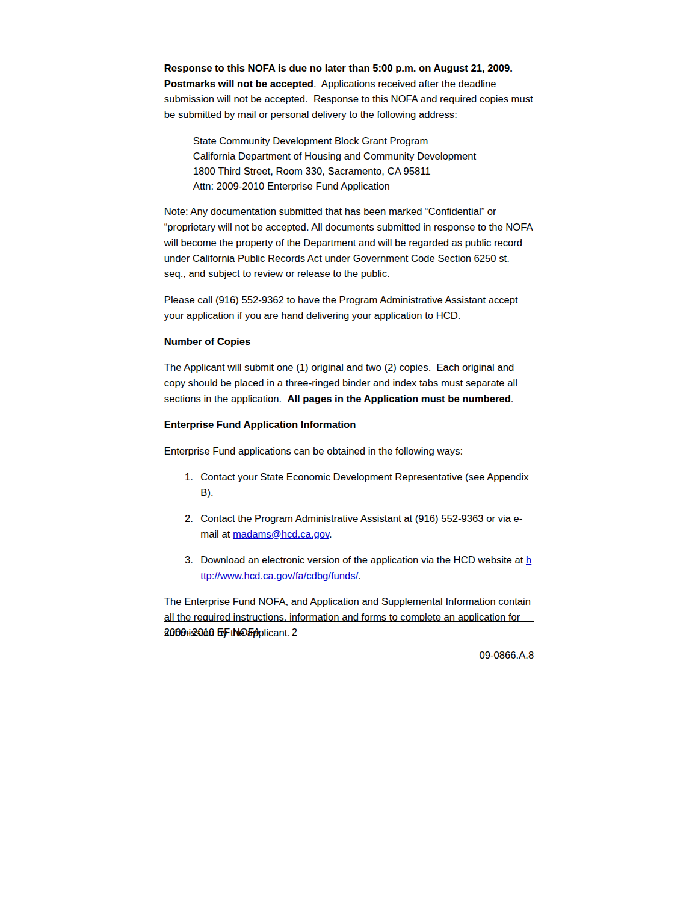Response to this NOFA is due no later than 5:00 p.m. on August 21, 2009. Postmarks will not be accepted. Applications received after the deadline submission will not be accepted. Response to this NOFA and required copies must be submitted by mail or personal delivery to the following address:
State Community Development Block Grant Program
California Department of Housing and Community Development
1800 Third Street, Room 330, Sacramento, CA 95811
Attn: 2009-2010 Enterprise Fund Application
Note: Any documentation submitted that has been marked “Confidential” or “proprietary will not be accepted. All documents submitted in response to the NOFA will become the property of the Department and will be regarded as public record under California Public Records Act under Government Code Section 6250 st. seq., and subject to review or release to the public.
Please call (916) 552-9362 to have the Program Administrative Assistant accept your application if you are hand delivering your application to HCD.
Number of Copies
The Applicant will submit one (1) original and two (2) copies. Each original and copy should be placed in a three-ringed binder and index tabs must separate all sections in the application. All pages in the Application must be numbered.
Enterprise Fund Application Information
Enterprise Fund applications can be obtained in the following ways:
Contact your State Economic Development Representative (see Appendix B).
Contact the Program Administrative Assistant at (916) 552-9363 or via e-mail at madams@hcd.ca.gov.
Download an electronic version of the application via the HCD website at http://www.hcd.ca.gov/fa/cdbg/funds/.
The Enterprise Fund NOFA, and Application and Supplemental Information contain all the required instructions, information and forms to complete an application for submission by the applicant.
2009–2010 EF NOFA 2
09-0866.A.8